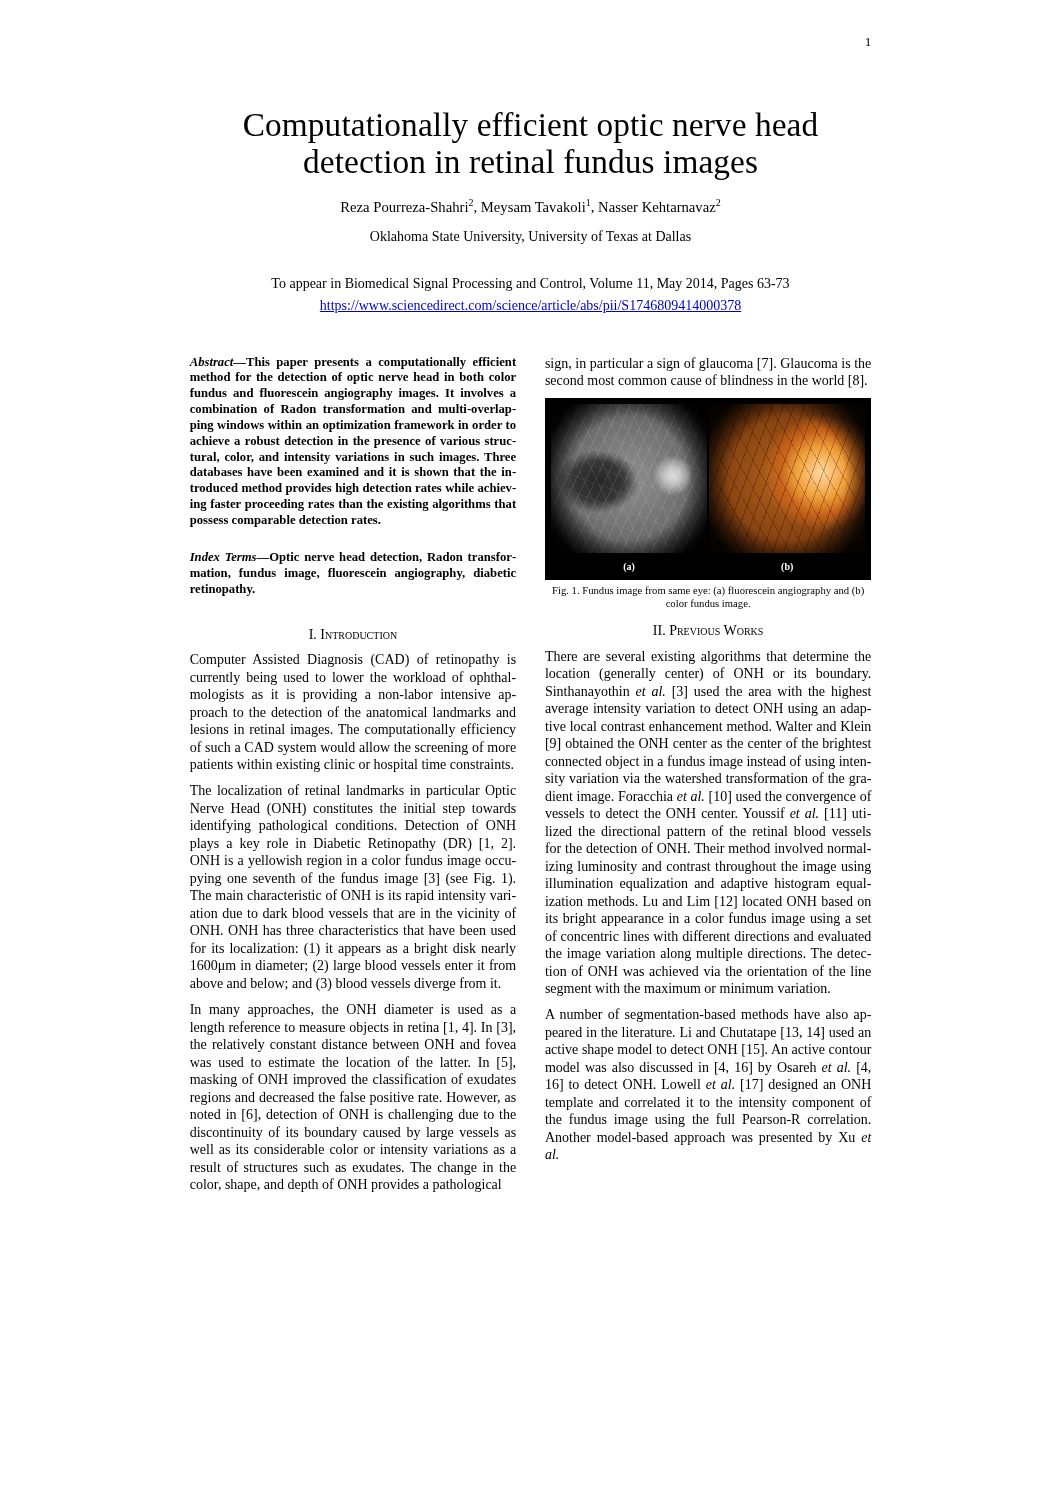1
Computationally efficient optic nerve head
detection in retinal fundus images
Reza Pourreza-Shahri2, Meysam Tavakoli1, Nasser Kehtarnavaz2
Oklahoma State University, University of Texas at Dallas
To appear in Biomedical Signal Processing and Control, Volume 11, May 2014, Pages 63-73
https://www.sciencedirect.com/science/article/abs/pii/S1746809414000378
Abstract—This paper presents a computationally efficient method for the detection of optic nerve head in both color fundus and fluorescein angiography images. It involves a combination of Radon transformation and multi-overlapping windows within an optimization framework in order to achieve a robust detection in the presence of various structural, color, and intensity variations in such images. Three databases have been examined and it is shown that the introduced method provides high detection rates while achieving faster proceeding rates than the existing algorithms that possess comparable detection rates.
Index Terms—Optic nerve head detection, Radon transformation, fundus image, fluorescein angiography, diabetic retinopathy.
I. Introduction
Computer Assisted Diagnosis (CAD) of retinopathy is currently being used to lower the workload of ophthalmologists as it is providing a non-labor intensive approach to the detection of the anatomical landmarks and lesions in retinal images. The computationally efficiency of such a CAD system would allow the screening of more patients within existing clinic or hospital time constraints.
The localization of retinal landmarks in particular Optic Nerve Head (ONH) constitutes the initial step towards identifying pathological conditions. Detection of ONH plays a key role in Diabetic Retinopathy (DR) [1, 2]. ONH is a yellowish region in a color fundus image occupying one seventh of the fundus image [3] (see Fig. 1). The main characteristic of ONH is its rapid intensity variation due to dark blood vessels that are in the vicinity of ONH. ONH has three characteristics that have been used for its localization: (1) it appears as a bright disk nearly 1600μm in diameter; (2) large blood vessels enter it from above and below; and (3) blood vessels diverge from it.
In many approaches, the ONH diameter is used as a length reference to measure objects in retina [1, 4]. In [3], the relatively constant distance between ONH and fovea was used to estimate the location of the latter. In [5], masking of ONH improved the classification of exudates regions and decreased the false positive rate. However, as noted in [6], detection of ONH is challenging due to the discontinuity of its boundary caused by large vessels as well as its considerable color or intensity variations as a result of structures such as exudates. The change in the color, shape, and depth of ONH provides a pathological
sign, in particular a sign of glaucoma [7]. Glaucoma is the second most common cause of blindness in the world [8].
(a)(b)
Fig. 1. Fundus image from same eye: (a) fluorescein angiography and (b) color fundus image.
II. Previous Works
There are several existing algorithms that determine the location (generally center) of ONH or its boundary. Sinthanayothin et al. [3] used the area with the highest average intensity variation to detect ONH using an adaptive local contrast enhancement method. Walter and Klein [9] obtained the ONH center as the center of the brightest connected object in a fundus image instead of using intensity variation via the watershed transformation of the gradient image. Foracchia et al. [10] used the convergence of vessels to detect the ONH center. Youssif et al. [11] utilized the directional pattern of the retinal blood vessels for the detection of ONH. Their method involved normalizing luminosity and contrast throughout the image using illumination equalization and adaptive histogram equalization methods. Lu and Lim [12] located ONH based on its bright appearance in a color fundus image using a set of concentric lines with different directions and evaluated the image variation along multiple directions. The detection of ONH was achieved via the orientation of the line segment with the maximum or minimum variation.
A number of segmentation-based methods have also appeared in the literature. Li and Chutatape [13, 14] used an active shape model to detect ONH [15]. An active contour model was also discussed in [4, 16] by Osareh et al. [4, 16] to detect ONH. Lowell et al. [17] designed an ONH template and correlated it to the intensity component of the fundus image using the full Pearson-R correlation. Another model-based approach was presented by Xu et al.